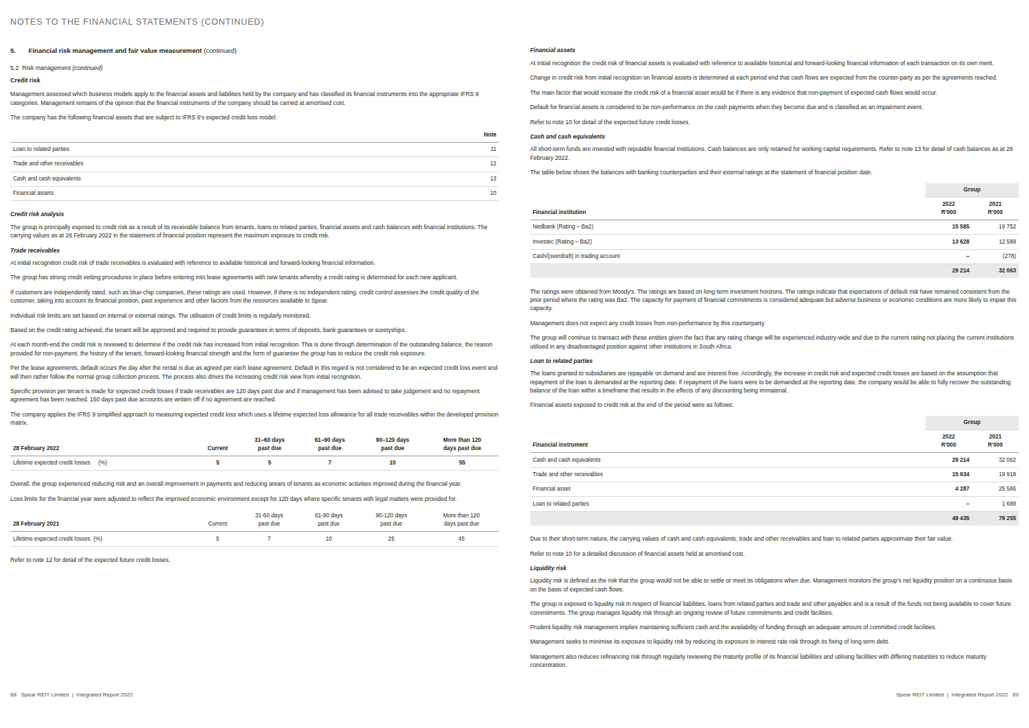Notes to the financial statements (continued)
5. Financial risk management and fair value measurement (continued)
5.2 Risk management (continued)
Credit risk
Management assessed which business models apply to the financial assets and liabilities held by the company and has classified its financial instruments into the appropriate IFRS 9 categories. Management remains of the opinion that the financial instruments of the company should be carried at amortised cost.
The company has the following financial assets that are subject to IFRS 9's expected credit loss model:
| | Note |
| --- | --- |
| Loan to related parties | 11 |
| Trade and other receivables | 12 |
| Cash and cash equivalents | 13 |
| Financial assets | 10 |
Credit risk analysis
The group is principally exposed to credit risk as a result of its receivable balance from tenants, loans to related parties, financial assets and cash balances with financial institutions. The carrying values as at 28 February 2022 in the statement of financial position represent the maximum exposure to credit risk.
Trade receivables
At initial recognition credit risk of trade receivables is evaluated with reference to available historical and forward-looking financial information.
The group has strong credit vetting procedures in place before entering into lease agreements with new tenants whereby a credit rating is determined for each new applicant.
If customers are independently rated, such as blue-chip companies, these ratings are used. However, if there is no independent rating, credit control assesses the credit quality of the customer, taking into account its financial position, past experience and other factors from the resources available to Spear.
Individual risk limits are set based on internal or external ratings. The utilisation of credit limits is regularly monitored.
Based on the credit rating achieved, the tenant will be approved and required to provide guarantees in terms of deposits, bank guarantees or suretyships.
At each month-end the credit risk is reviewed to determine if the credit risk has increased from initial recognition. This is done through determination of the outstanding balance, the reason provided for non-payment, the history of the tenant, forward-looking financial strength and the form of guarantee the group has to reduce the credit risk exposure.
Per the lease agreements, default occurs the day after the rental is due as agreed per each lease agreement. Default in this regard is not considered to be an expected credit loss event and will then rather follow the normal group collection process. The process also drives the increasing credit risk view from initial recognition.
Specific provision per tenant is made for expected credit losses if trade receivables are 120 days past due and if management has been advised to take judgement and no repayment agreement has been reached. 150 days past due accounts are written off if no agreement are reached.
The company applies the IFRS 9 simplified approach to measuring expected credit loss which uses a lifetime expected loss allowance for all trade receivables within the developed provision matrix.
| 28 February 2022 | Current | 31–60 days past due | 61–90 days past due | 90–120 days past due | More than 120 days past due |
| --- | --- | --- | --- | --- | --- |
| Lifetime expected credit losses (%) | 5 | 5 | 7 | 10 | 55 |
Overall, the group experienced reducing risk and an overall improvement in payments and reducing arears of tenants as economic activities improved during the financial year.
Loss limits for the financial year were adjusted to reflect the improved economic environment except for 120 days where specific tenants with legal matters were provided for.
| 28 February 2021 | Current | 31-60 days past due | 61-90 days past due | 90-120 days past due | More than 120 days past due |
| --- | --- | --- | --- | --- | --- |
| Lifetime expected credit losses (%) | 5 | 7 | 10 | 25 | 45 |
Refer to note 12 for detail of the expected future credit losses.
Financial assets
At initial recognition the credit risk of financial assets is evaluated with reference to available historical and forward-looking financial information of each transaction on its own merit.
Change in credit risk from initial recognition on financial assets is determined at each period end that cash flows are expected from the counter-party as per the agreements reached.
The main factor that would increase the credit risk of a financial asset would be if there is any evidence that non-payment of expected cash flows would occur.
Default for financial assets is considered to be non-performance on the cash payments when they become due and is classified as an impairment event.
Refer to note 10 for detail of the expected future credit losses.
Cash and cash equivalents
All short-term funds are invested with reputable financial institutions. Cash balances are only retained for working capital requirements. Refer to note 13 for detail of cash balances as at 28 February 2022.
The table below shows the balances with banking counterparties and their external ratings at the statement of financial position date.
| | Group |
| Financial institution | 2022 R'000 | 2021 R'000 |
| Nedbank (Rating – Ba2) | 15 585 | 19 752 |
| Investec (Rating – Ba2) | 13 628 | 12 589 |
| Cash/(overdraft) in trading account | – | (278) |
| | 29 214 | 32 063 |
The ratings were obtained from Moody's. The ratings are based on long-term investment horizons. The ratings indicate that expectations of default risk have remained consistent from the prior period where the rating was Ba2. The capacity for payment of financial commitments is considered adequate but adverse business or economic conditions are more likely to impair this capacity.
Management does not expect any credit losses from non-performance by this counterparty.
The group will continue to transact with these entities given the fact that any rating change will be experienced industry-wide and due to the current rating not placing the current institutions utilised in any disadvantaged position against other institutions in South Africa.
Loan to related parties
The loans granted to subsidiaries are repayable on demand and are interest free. Accordingly, the increase in credit risk and expected credit losses are based on the assumption that repayment of the loan is demanded at the reporting date. If repayment of the loans were to be demanded at the reporting date, the company would be able to fully recover the outstanding balance of the loan within a timeframe that results in the effects of any discounting being immaterial.
Financial assets exposed to credit risk at the end of the period were as follows:
| | Group |
| Financial instrument | 2022 R'000 | 2021 R'000 |
| Cash and cash equivalents | 29 214 | 32 062 |
| Trade and other receivables | 15 934 | 19 918 |
| Financial asset | 4 287 | 25 586 |
| Loan to related parties | – | 1 689 |
| | 49 435 | 79 255 |
Due to their short-term nature, the carrying values of cash and cash equivalents, trade and other receivables and loan to related parties approximate their fair value.
Refer to note 10 for a detailed discussion of financial assets held at amortised cost.
Liquidity risk
Liquidity risk is defined as the risk that the group would not be able to settle or meet its obligations when due. Management monitors the group's net liquidity position on a continuous basis on the basis of expected cash flows.
The group is exposed to liquidity risk in respect of financial liabilities, loans from related parties and trade and other payables and is a result of the funds not being available to cover future commitments. The group manages liquidity risk through an ongoing review of future commitments and credit facilities.
Prudent liquidity risk management implies maintaining sufficient cash and the availability of funding through an adequate amount of committed credit facilities.
Management seeks to minimise its exposure to liquidity risk by reducing its exposure to interest rate risk through its fixing of long term debt.
Management also reduces refinancing risk through regularly reviewing the maturity profile of its financial liabilities and utilising facilities with differing maturities to reduce maturity concentration.
68 Spear REIT Limited | Integrated Report 2022
Spear REIT Limited | Integrated Report 2022 69